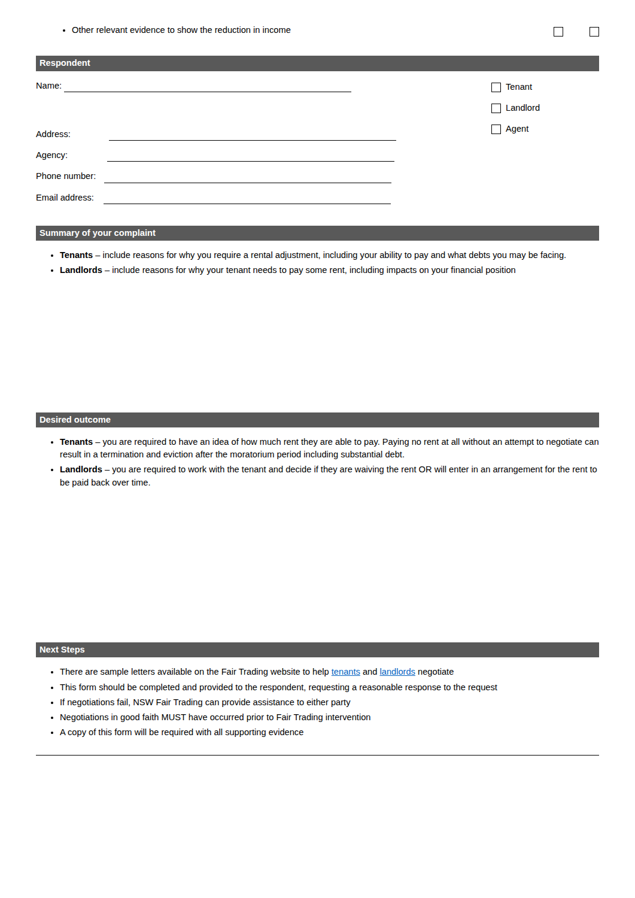Other relevant evidence to show the reduction in income
Respondent
Name:
Address:
Agency:
Phone number:
Email address:
Tenant
Landlord
Agent
Summary of your complaint
Tenants – include reasons for why you require a rental adjustment, including your ability to pay and what debts you may be facing.
Landlords – include reasons for why your tenant needs to pay some rent, including impacts on your financial position
Desired outcome
Tenants – you are required to have an idea of how much rent they are able to pay. Paying no rent at all without an attempt to negotiate can result in a termination and eviction after the moratorium period including substantial debt.
Landlords – you are required to work with the tenant and decide if they are waiving the rent OR will enter in an arrangement for the rent to be paid back over time.
Next Steps
There are sample letters available on the Fair Trading website to help tenants and landlords negotiate
This form should be completed and provided to the respondent, requesting a reasonable response to the request
If negotiations fail, NSW Fair Trading can provide assistance to either party
Negotiations in good faith MUST have occurred prior to Fair Trading intervention
A copy of this form will be required with all supporting evidence